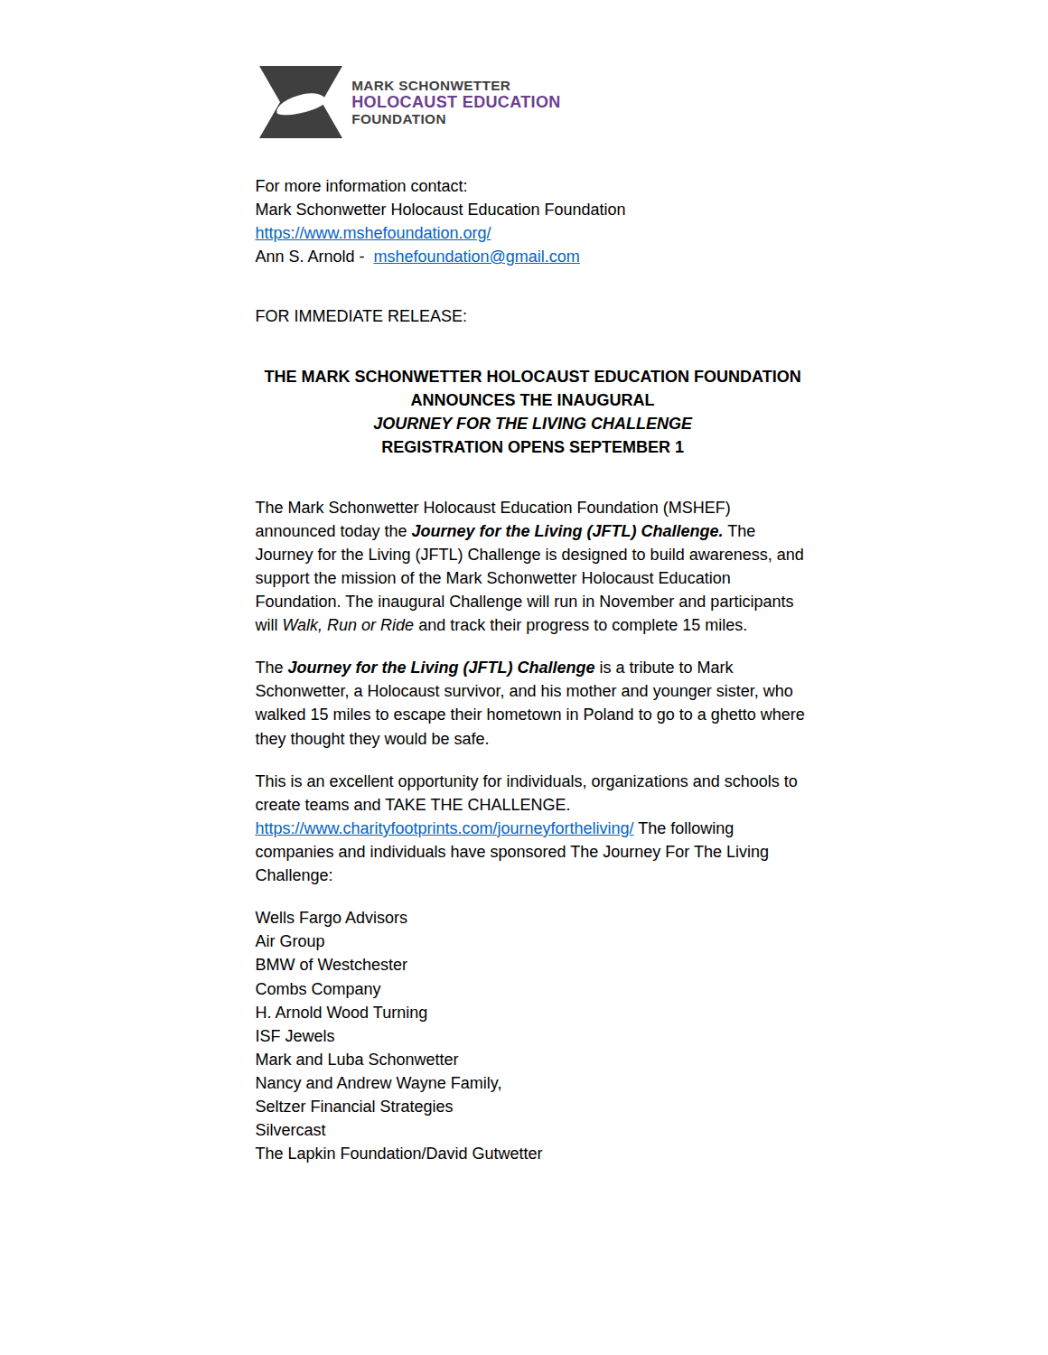MARK SCHONWETTER
HOLOCAUST EDUCATION
FOUNDATION
For more information contact:
Mark Schonwetter Holocaust Education Foundation
https://www.mshefoundation.org/
Ann S. Arnold - mshefoundation@gmail.com
FOR IMMEDIATE RELEASE:
THE MARK SCHONWETTER HOLOCAUST EDUCATION FOUNDATION
ANNOUNCES THE INAUGURAL
JOURNEY FOR THE LIVING CHALLENGE
REGISTRATION OPENS SEPTEMBER 1
The Mark Schonwetter Holocaust Education Foundation (MSHEF) announced today the Journey for the Living (JFTL) Challenge. The Journey for the Living (JFTL) Challenge is designed to build awareness, and support the mission of the Mark Schonwetter Holocaust Education Foundation. The inaugural Challenge will run in November and participants will Walk, Run or Ride and track their progress to complete 15 miles.
The Journey for the Living (JFTL) Challenge is a tribute to Mark Schonwetter, a Holocaust survivor, and his mother and younger sister, who walked 15 miles to escape their hometown in Poland to go to a ghetto where they thought they would be safe.
This is an excellent opportunity for individuals, organizations and schools to create teams and TAKE THE CHALLENGE. https://www.charityfootprints.com/journeyfortheliving/ The following companies and individuals have sponsored The Journey For The Living Challenge:
Wells Fargo Advisors
Air Group
BMW of Westchester
Combs Company
H. Arnold Wood Turning
ISF Jewels
Mark and Luba Schonwetter
Nancy and Andrew Wayne Family,
Seltzer Financial Strategies
Silvercast
The Lapkin Foundation/David Gutwetter